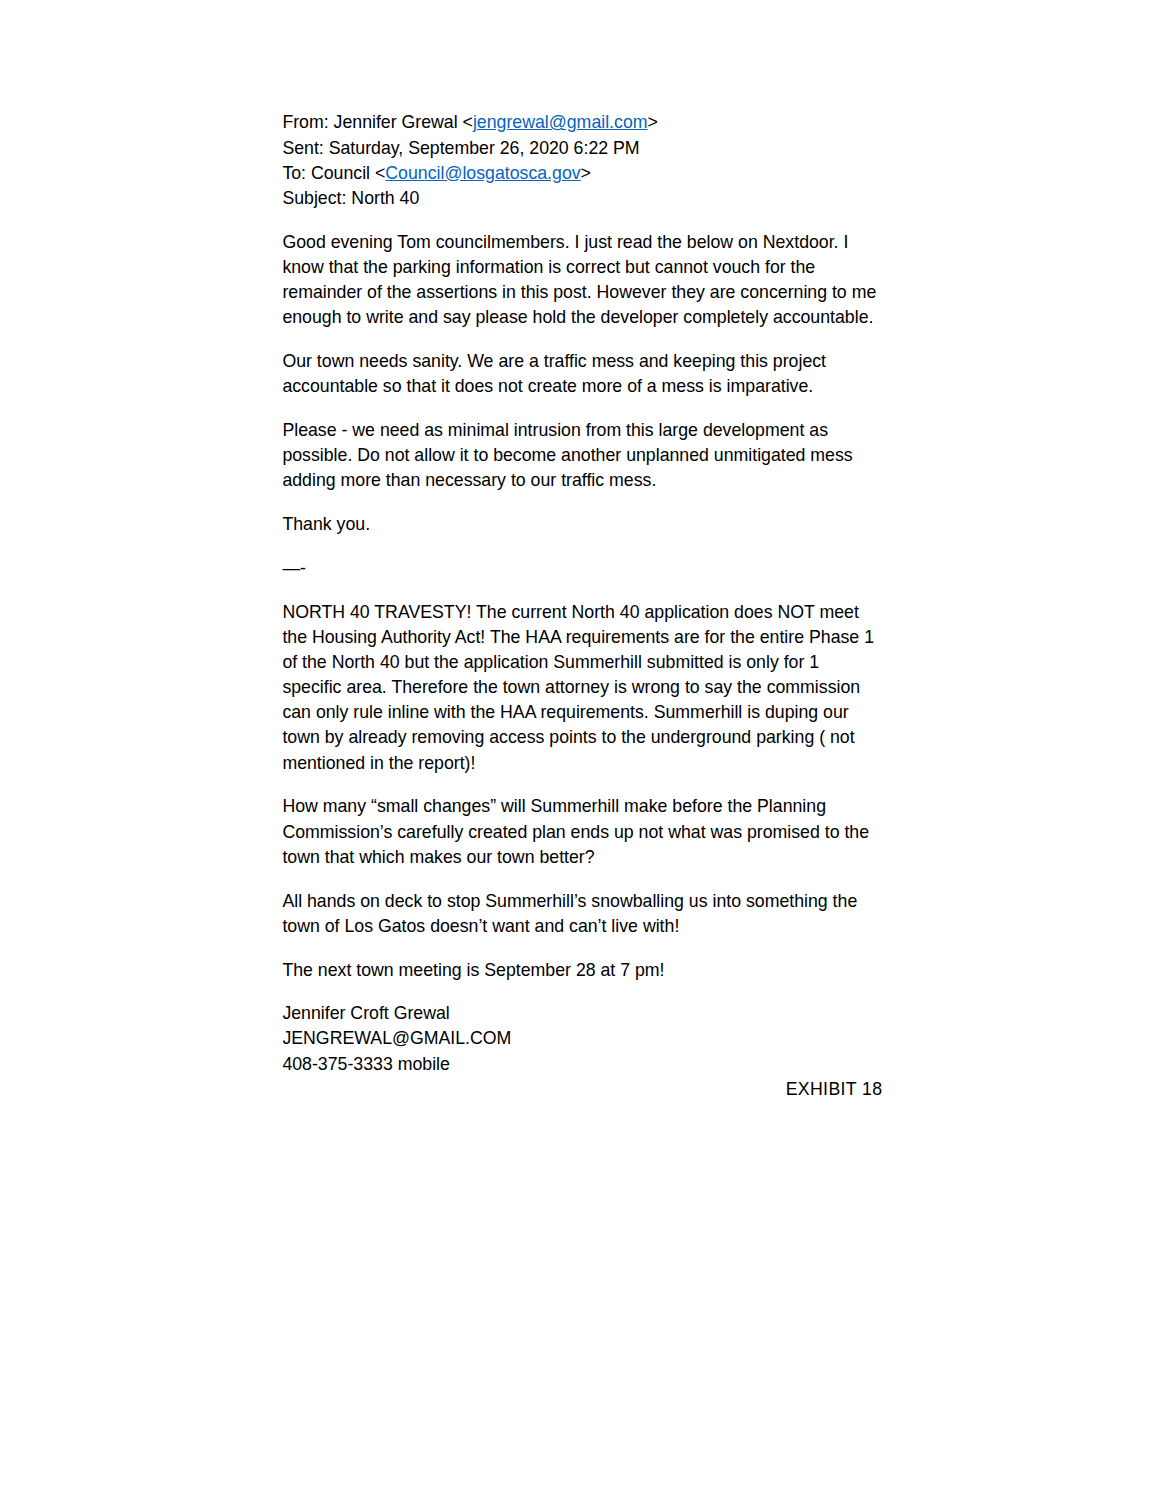From: Jennifer Grewal <jengrewal@gmail.com>
Sent: Saturday, September 26, 2020 6:22 PM
To: Council <Council@losgatosca.gov>
Subject: North 40
Good evening Tom councilmembers. I just read the below on Nextdoor. I know that the parking information is correct but cannot vouch for the remainder of the assertions in this post. However they are concerning to me enough to write and say please hold the developer completely accountable.
Our town needs sanity. We are a traffic mess and keeping this project accountable so that it does not create more of a mess is imparative.
Please - we need as minimal intrusion from this large development as possible. Do not allow it to become another unplanned unmitigated mess adding more than necessary to our traffic mess.
Thank you.
—-
NORTH 40 TRAVESTY! The current North 40 application does NOT meet the Housing Authority Act! The HAA requirements are for the entire Phase 1 of the North 40 but the application Summerhill submitted is only for 1 specific area. Therefore the town attorney is wrong to say the commission can only rule inline with the HAA requirements. Summerhill is duping our town by already removing access points to the underground parking ( not mentioned in the report)!
How many “small changes” will Summerhill make before the Planning Commission’s carefully created plan ends up not what was promised to the town that which makes our town better?
All hands on deck to stop Summerhill’s snowballing us into something the town of Los Gatos doesn’t want and can’t live with!
The next town meeting is September 28 at 7 pm!
Jennifer Croft Grewal
JENGREWAL@GMAIL.COM
408-375-3333 mobile
EXHIBIT 18